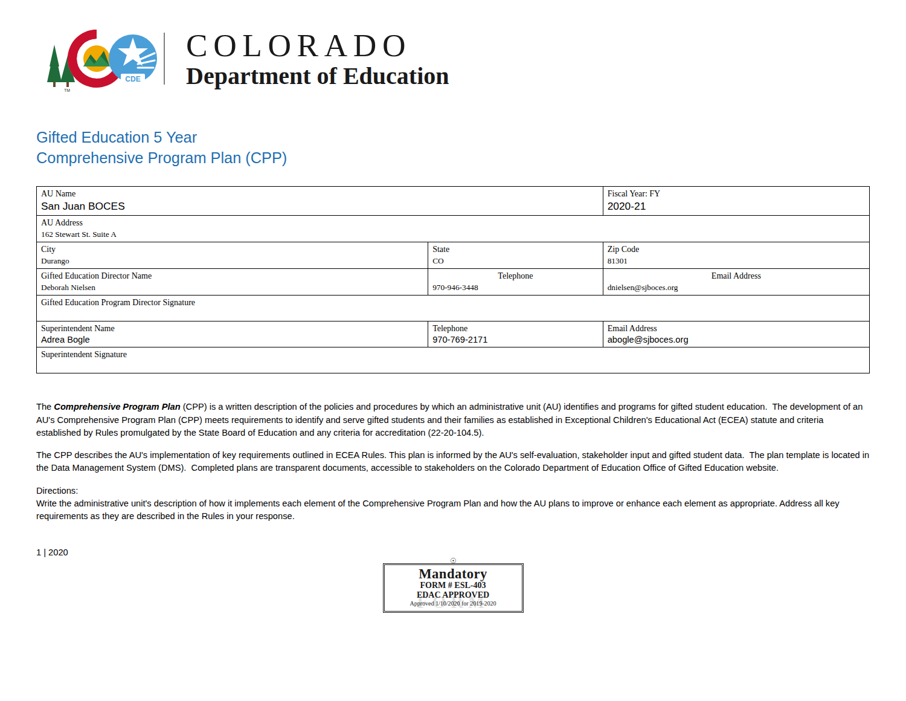CDE TM
COLORADO
Department of Education
Gifted Education 5 Year
Comprehensive Program Plan (CPP)
| AU Name San Juan BOCES | Fiscal Year: FY 2020-21 |
| AU Address 162 Stewart St. Suite A |
| City Durango | State CO | Zip Code 81301 |
| Gifted Education Director Name Deborah Nielsen | Telephone 970-946-3448 | Email Address dnielsen@sjboces.org |
| Gifted Education Program Director Signature |
| Superintendent Name Adrea Bogle | Telephone 970-769-2171 | Email Address abogle@sjboces.org |
| Superintendent Signature |
The Comprehensive Program Plan (CPP) is a written description of the policies and procedures by which an administrative unit (AU) identifies and programs for gifted student education. The development of an AU's Comprehensive Program Plan (CPP) meets requirements to identify and serve gifted students and their families as established in Exceptional Children's Educational Act (ECEA) statute and criteria established by Rules promulgated by the State Board of Education and any criteria for accreditation (22-20-104.5).
The CPP describes the AU's implementation of key requirements outlined in ECEA Rules. This plan is informed by the AU's self-evaluation, stakeholder input and gifted student data. The plan template is located in the Data Management System (DMS). Completed plans are transparent documents, accessible to stakeholders on the Colorado Department of Education Office of Gifted Education website.
Directions:
Write the administrative unit's description of how it implements each element of the Comprehensive Program Plan and how the AU plans to improve or enhance each element as appropriate. Address all key requirements as they are described in the Rules in your response.
1 | 2020
☉
Mandatory
FORM # ESL-403
EDAC APPROVED
Approved 1/10/2020 for 2019-2020
FORM